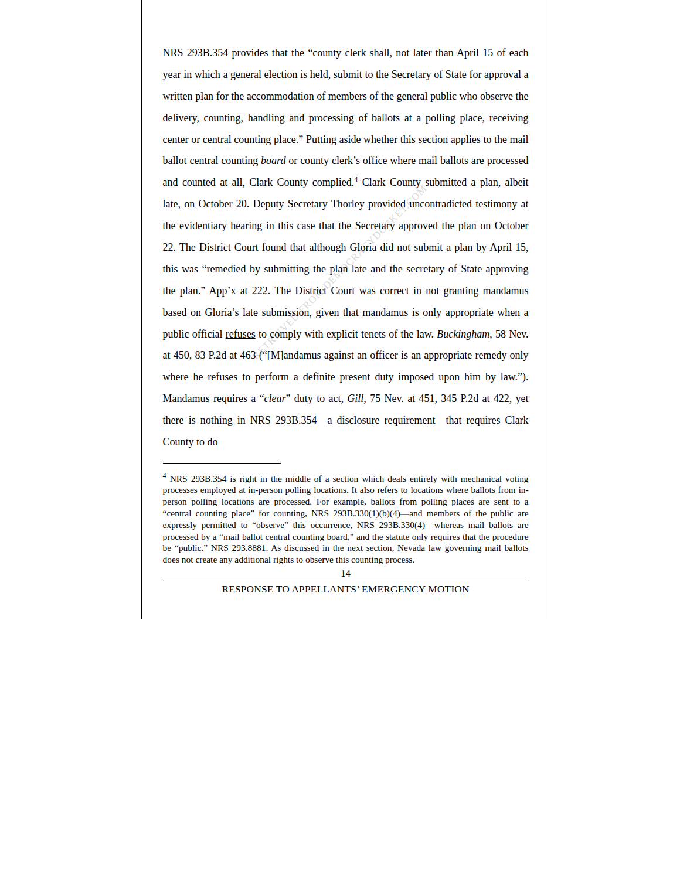RETRIEVED FROM DEMOCRACYDOCKET.COM
NRS 293B.354 provides that the “county clerk shall, not later than April 15 of each year in which a general election is held, submit to the Secretary of State for approval a written plan for the accommodation of members of the general public who observe the delivery, counting, handling and processing of ballots at a polling place, receiving center or central counting place.” Putting aside whether this section applies to the mail ballot central counting board or county clerk’s office where mail ballots are processed and counted at all, Clark County complied.4 Clark County submitted a plan, albeit late, on October 20. Deputy Secretary Thorley provided uncontradicted testimony at the evidentiary hearing in this case that the Secretary approved the plan on October 22. The District Court found that although Gloria did not submit a plan by April 15, this was “remedied by submitting the plan late and the secretary of State approving the plan.” App’x at 222. The District Court was correct in not granting mandamus based on Gloria’s late submission, given that mandamus is only appropriate when a public official refuses to comply with explicit tenets of the law. Buckingham, 58 Nev. at 450, 83 P.2d at 463 (“[M]andamus against an officer is an appropriate remedy only where he refuses to perform a definite present duty imposed upon him by law.”). Mandamus requires a “clear” duty to act, Gill, 75 Nev. at 451, 345 P.2d at 422, yet there is nothing in NRS 293B.354—a disclosure requirement—that requires Clark County to do
4 NRS 293B.354 is right in the middle of a section which deals entirely with mechanical voting processes employed at in-person polling locations. It also refers to locations where ballots from in-person polling locations are processed. For example, ballots from polling places are sent to a “central counting place” for counting, NRS 293B.330(1)(b)(4)—and members of the public are expressly permitted to “observe” this occurrence, NRS 293B.330(4)—whereas mail ballots are processed by a “mail ballot central counting board,” and the statute only requires that the procedure be “public.” NRS 293.8881. As discussed in the next section, Nevada law governing mail ballots does not create any additional rights to observe this counting process.
14
RESPONSE TO APPELLANTS’ EMERGENCY MOTION